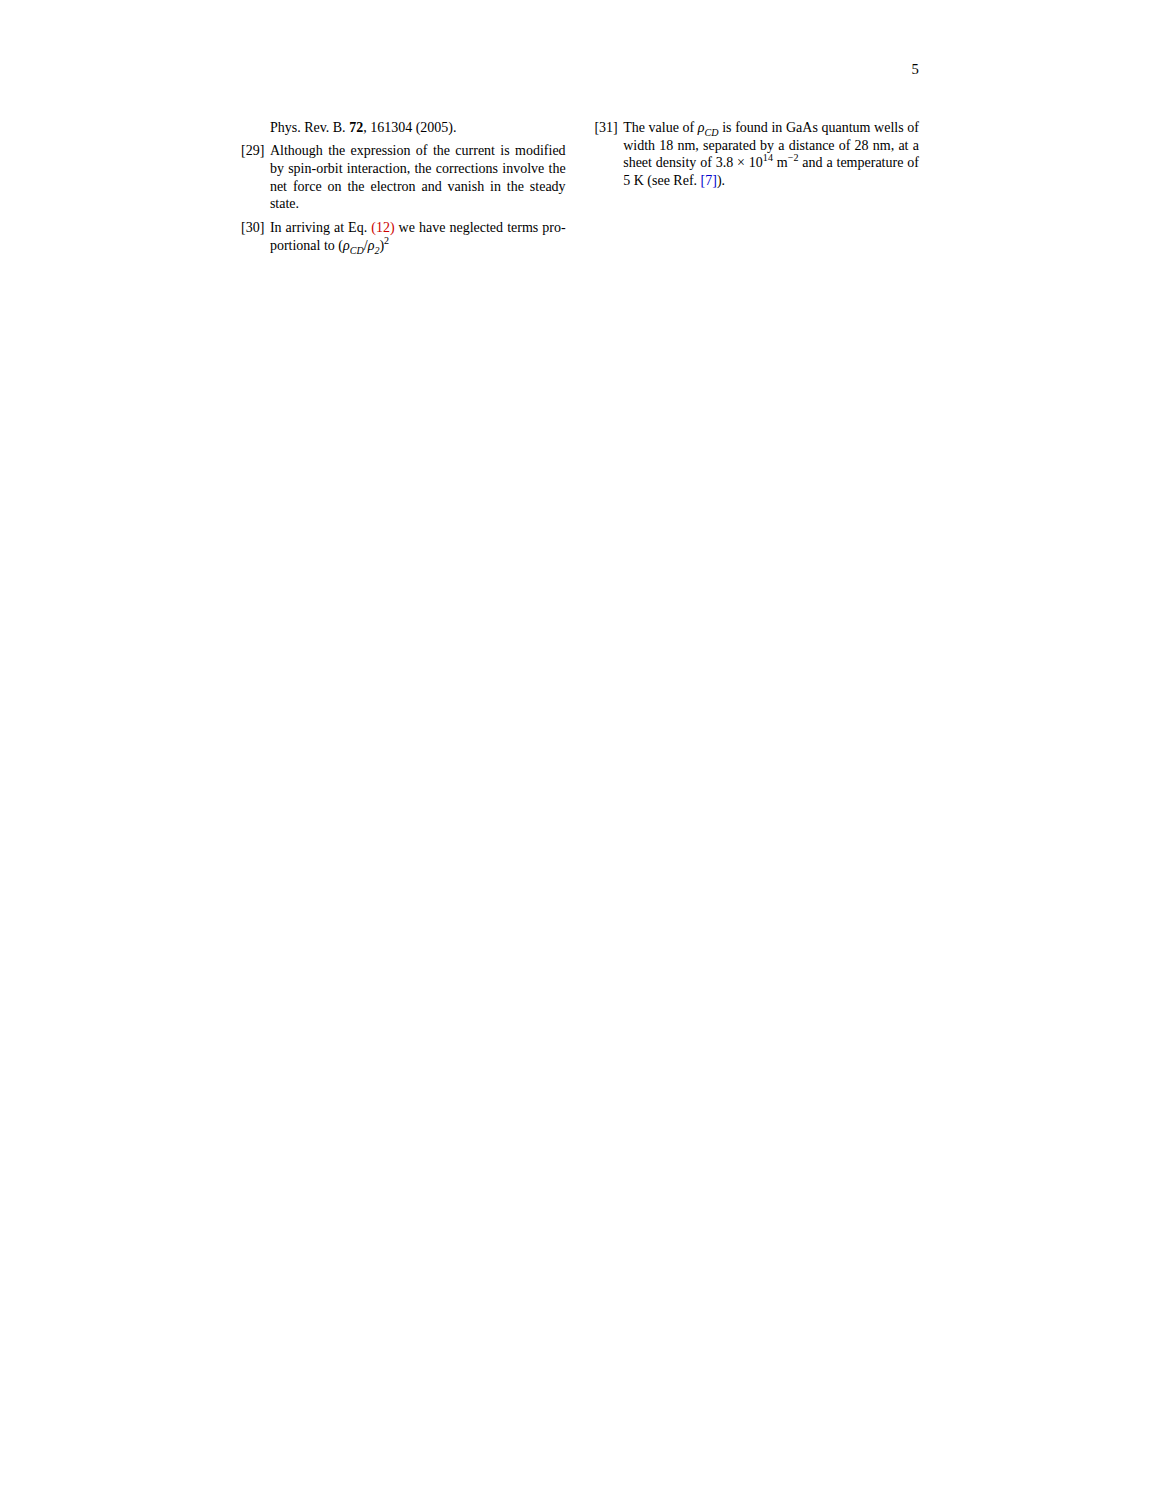5
Phys. Rev. B. 72, 161304 (2005).
[29] Although the expression of the current is modified by spin-orbit interaction, the corrections involve the net force on the electron and vanish in the steady state.
[30] In arriving at Eq. (12) we have neglected terms proportional to (ρCD/ρ2)2
[31] The value of ρCD is found in GaAs quantum wells of width 18 nm, separated by a distance of 28 nm, at a sheet density of 3.8 × 1014 m−2 and a temperature of 5 K (see Ref. [7]).